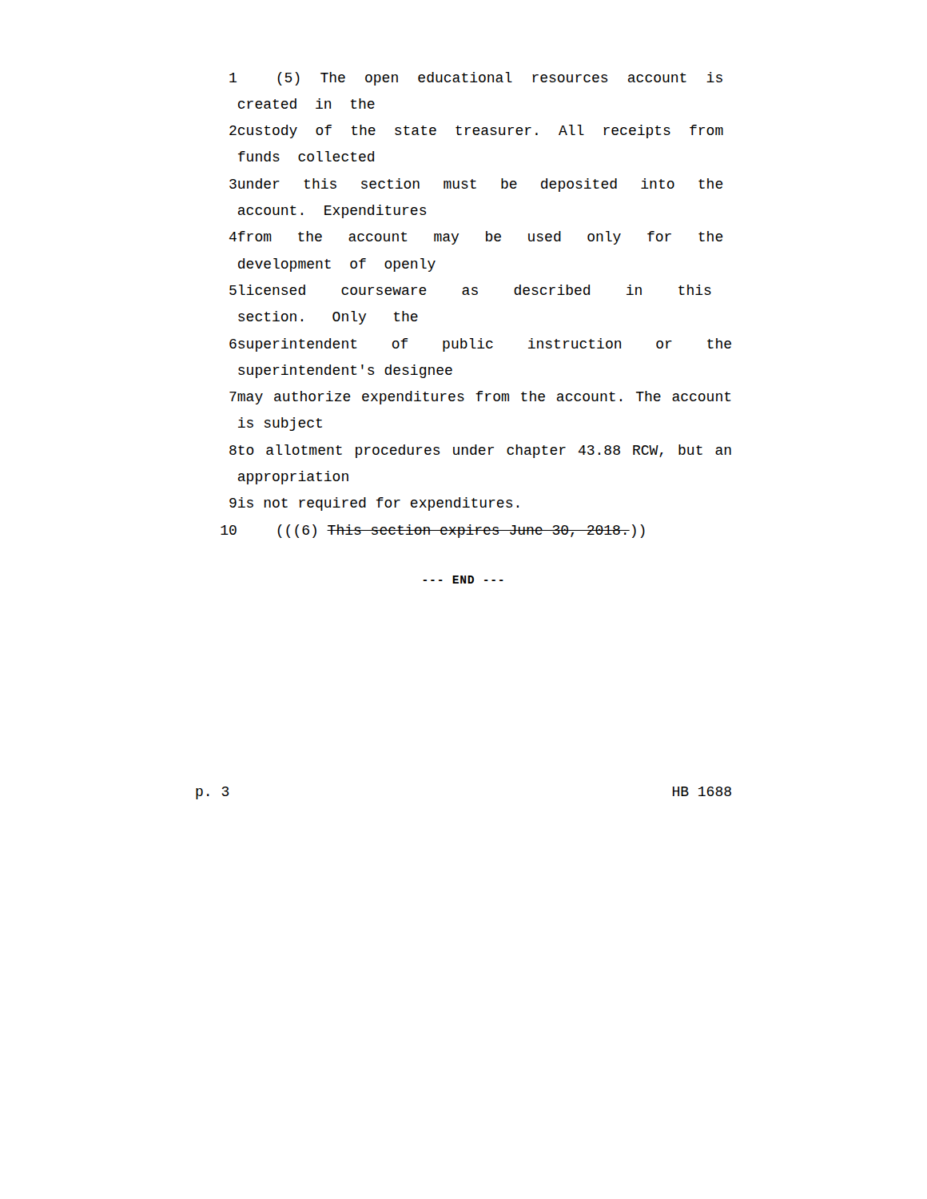| 1 | (5) The open educational resources account is created in the |
| 2 | custody of the state treasurer. All receipts from funds collected |
| 3 | under this section must be deposited into the account. Expenditures |
| 4 | from the account may be used only for the development of openly |
| 5 | licensed courseware as described in this section. Only the |
| 6 | superintendent of public instruction or the superintendent's designee |
| 7 | may authorize expenditures from the account. The account is subject |
| 8 | to allotment procedures under chapter 43.88 RCW, but an appropriation |
| 9 | is not required for expenditures. |
| 10 | (((6) This section expires June 30, 2018. )) |
--- END ---
p. 3 HB 1688